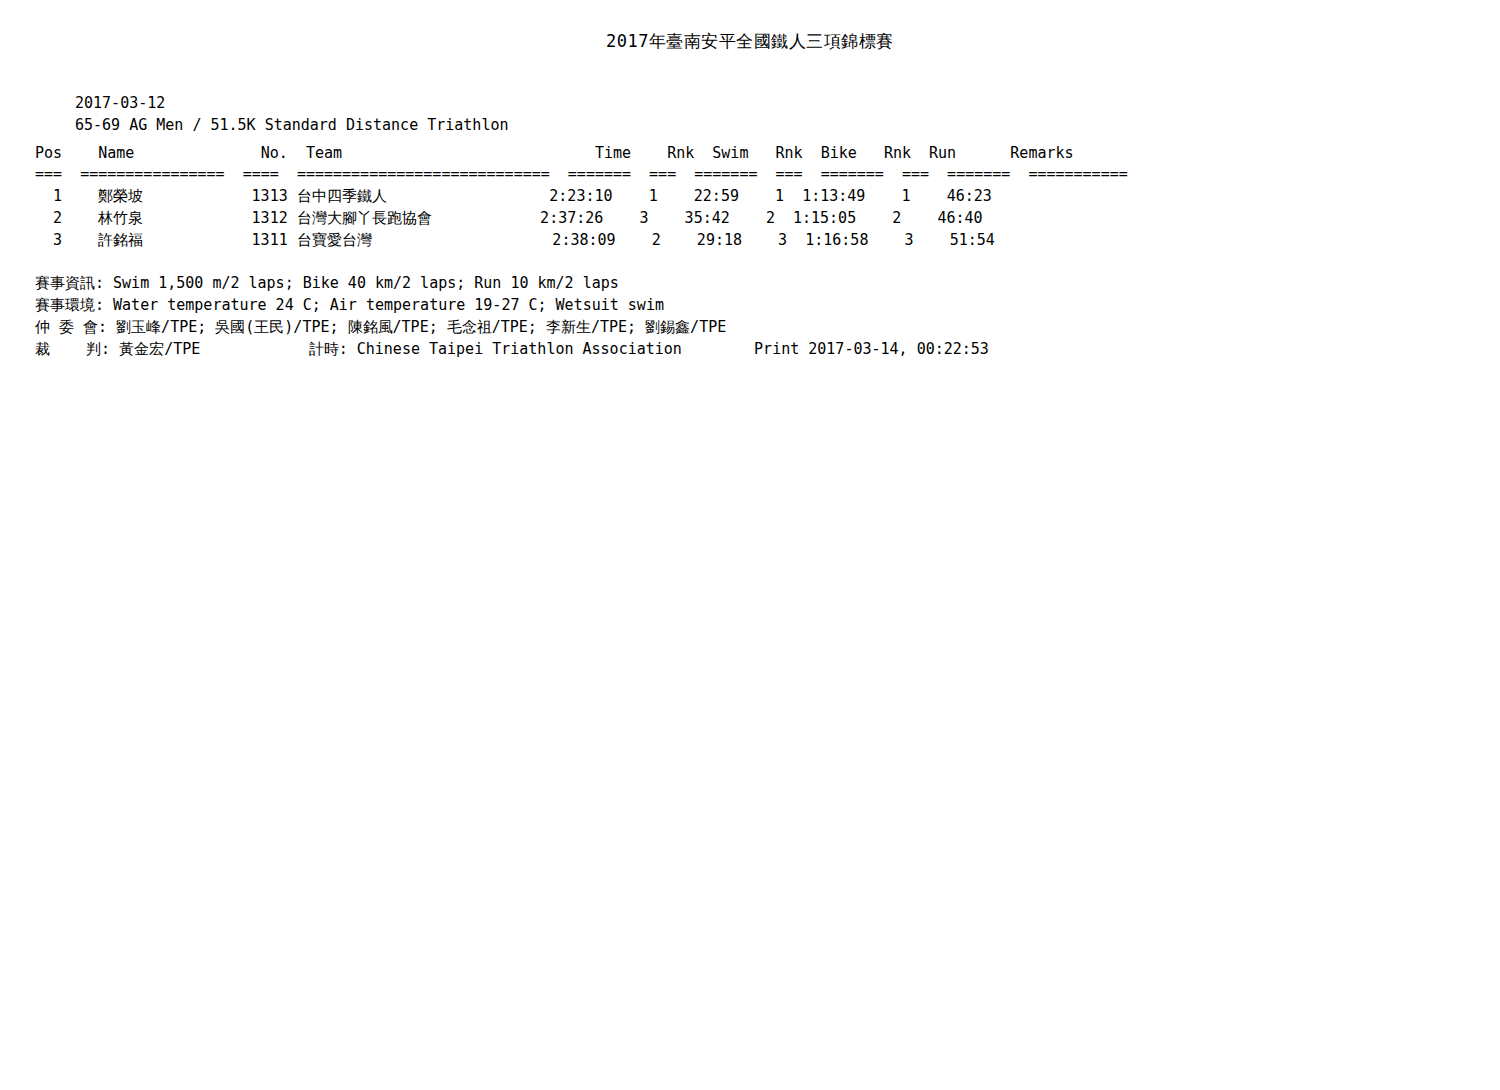CHINESE TAIPEI TRIATHLON ASSOCIATION
CHINESE TAIPEI
ASSOCIATION
CTTA
2017年臺南安平全國鐵人三項錦標賽
2017-03-12
65-69 AG Men / 51.5K Standard Distance Triathlon
Pos    Name              No.  Team                            Time    Rnk  Swim   Rnk  Bike   Rnk  Run      Remarks
===  ================  ====  ============================  =======  ===  =======  ===  =======  ===  =======  ===========
  1    鄭榮坡            1313 台中四季鐵人                  2:23:10    1    22:59    1  1:13:49    1    46:23
  2    林竹泉            1312 台灣大腳丫長跑協會            2:37:26    3    35:42    2  1:15:05    2    46:40
  3    許銘福            1311 台寶愛台灣                    2:38:09    2    29:18    3  1:16:58    3    51:54
賽事資訊: Swim 1,500 m/2 laps; Bike 40 km/2 laps; Run 10 km/2 laps
賽事環境: Water temperature 24 C; Air temperature 19-27 C; Wetsuit swim
仲 委 會: 劉玉峰/TPE; 吳國(王民)/TPE; 陳銘風/TPE; 毛念祖/TPE; 李新生/TPE; 劉錫鑫/TPE
裁    判: 黃金宏/TPE            計時: Chinese Taipei Triathlon Association        Print 2017-03-14, 00:22:53